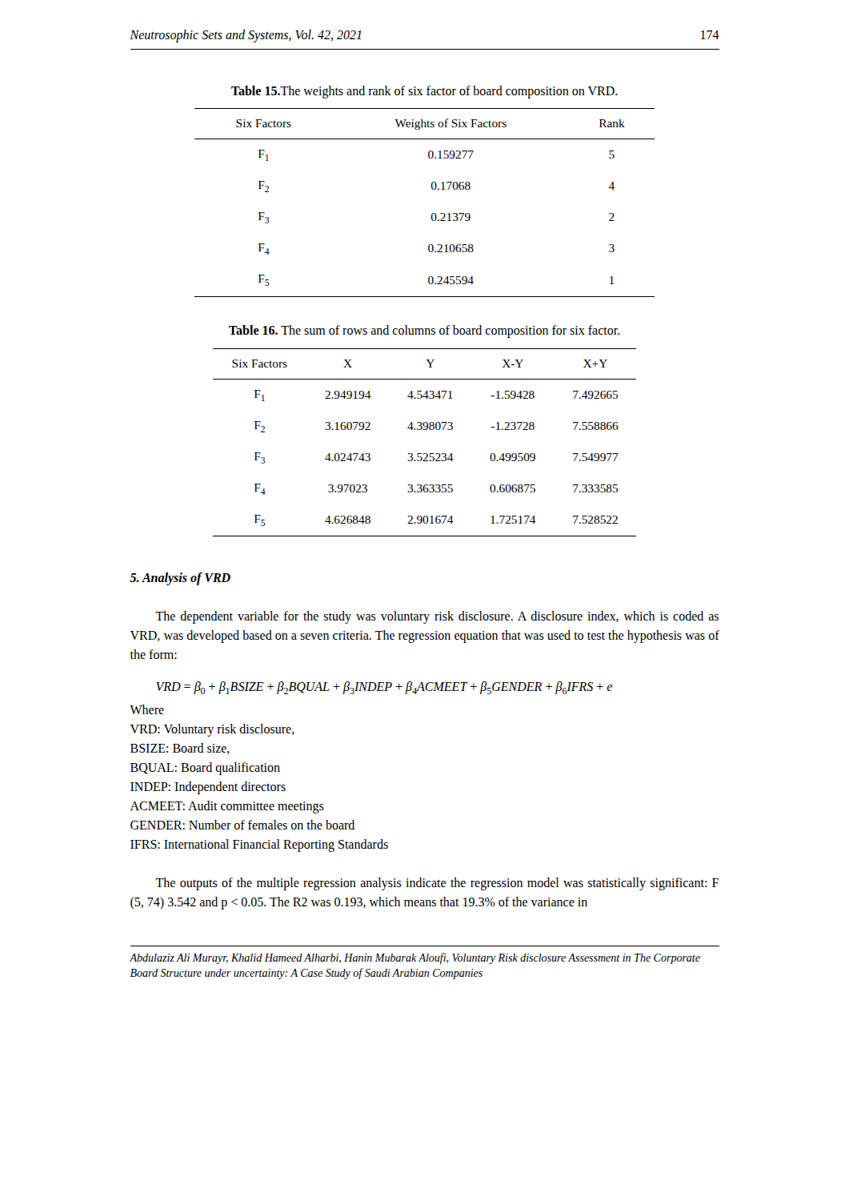Neutrosophic Sets and Systems, Vol. 42, 2021 174
Table 15. The weights and rank of six factor of board composition on VRD.
| Six Factors | Weights of Six Factors | Rank |
| --- | --- | --- |
| F 1 | 0.159277 | 5 |
| F 2 | 0.17068 | 4 |
| F 3 | 0.21379 | 2 |
| F 4 | 0.210658 | 3 |
| F 5 | 0.245594 | 1 |
Table 16. The sum of rows and columns of board composition for six factor.
| Six Factors | X | Y | X-Y | X+Y |
| --- | --- | --- | --- | --- |
| F 1 | 2.949194 | 4.543471 | -1.59428 | 7.492665 |
| F 2 | 3.160792 | 4.398073 | -1.23728 | 7.558866 |
| F 3 | 4.024743 | 3.525234 | 0.499509 | 7.549977 |
| F 4 | 3.97023 | 3.363355 | 0.606875 | 7.333585 |
| F 5 | 4.626848 | 2.901674 | 1.725174 | 7.528522 |
5. Analysis of VRD
The dependent variable for the study was voluntary risk disclosure. A disclosure index, which is coded as VRD, was developed based on a seven criteria. The regression equation that was used to test the hypothesis was of the form:
VRD = β0 + β1BSIZE + β2BQUAL + β3INDEP + β4ACMEET + β5GENDER + β6IFRS + e
Where
VRD: Voluntary risk disclosure,
BSIZE: Board size,
BQUAL: Board qualification
INDEP: Independent directors
ACMEET: Audit committee meetings
GENDER: Number of females on the board
IFRS: International Financial Reporting Standards
The outputs of the multiple regression analysis indicate the regression model was statistically significant: F (5, 74) 3.542 and p < 0.05. The R2 was 0.193, which means that 19.3% of the variance in
Abdulaziz Ali Murayr, Khalid Hameed Alharbi, Hanin Mubarak Aloufi, Voluntary Risk disclosure Assessment in The Corporate Board Structure under uncertainty: A Case Study of Saudi Arabian Companies